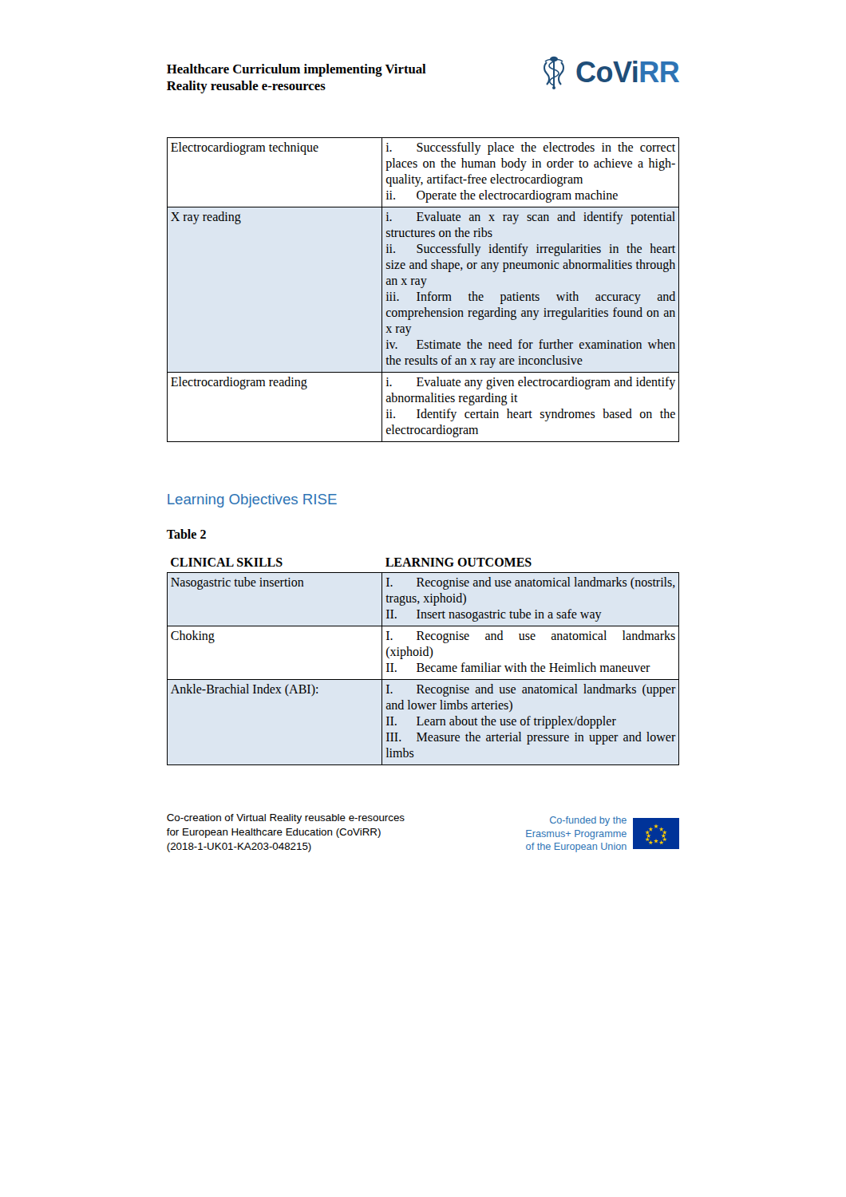Healthcare Curriculum implementing Virtual
Reality reusable e-resources
CoViRR
| Electrocardiogram technique | i. Successfully place the electrodes in the correct places on the human body in order to achieve a high-quality, artifact-free electrocardiogram ii. Operate the electrocardiogram machine |
| X ray reading | i. Evaluate an x ray scan and identify potential structures on the ribs ii. Successfully identify irregularities in the heart size and shape, or any pneumonic abnormalities through an x ray iii. Inform the patients with accuracy and comprehension regarding any irregularities found on an x ray iv. Estimate the need for further examination when the results of an x ray are inconclusive |
| Electrocardiogram reading | i. Evaluate any given electrocardiogram and identify abnormalities regarding it ii. Identify certain heart syndromes based on the electrocardiogram |
Learning Objectives RISE
Table 2
| CLINICAL SKILLS | LEARNING OUTCOMES |
| --- | --- |
| Nasogastric tube insertion | I. Recognise and use anatomical landmarks (nostrils, tragus, xiphoid) II. Insert nasogastric tube in a safe way |
| Choking | I. Recognise and use anatomical landmarks (xiphoid) II. Became familiar with the Heimlich maneuver |
| Ankle-Brachial Index (ABI): | I. Recognise and use anatomical landmarks (upper and lower limbs arteries) II. Learn about the use of tripplex/doppler III. Measure the arterial pressure in upper and lower limbs |
Co-creation of Virtual Reality reusable e-resources
for European Healthcare Education (CoViRR)
(2018-1-UK01-KA203-048215)
Co-funded by the
Erasmus+ Programme
of the European Union